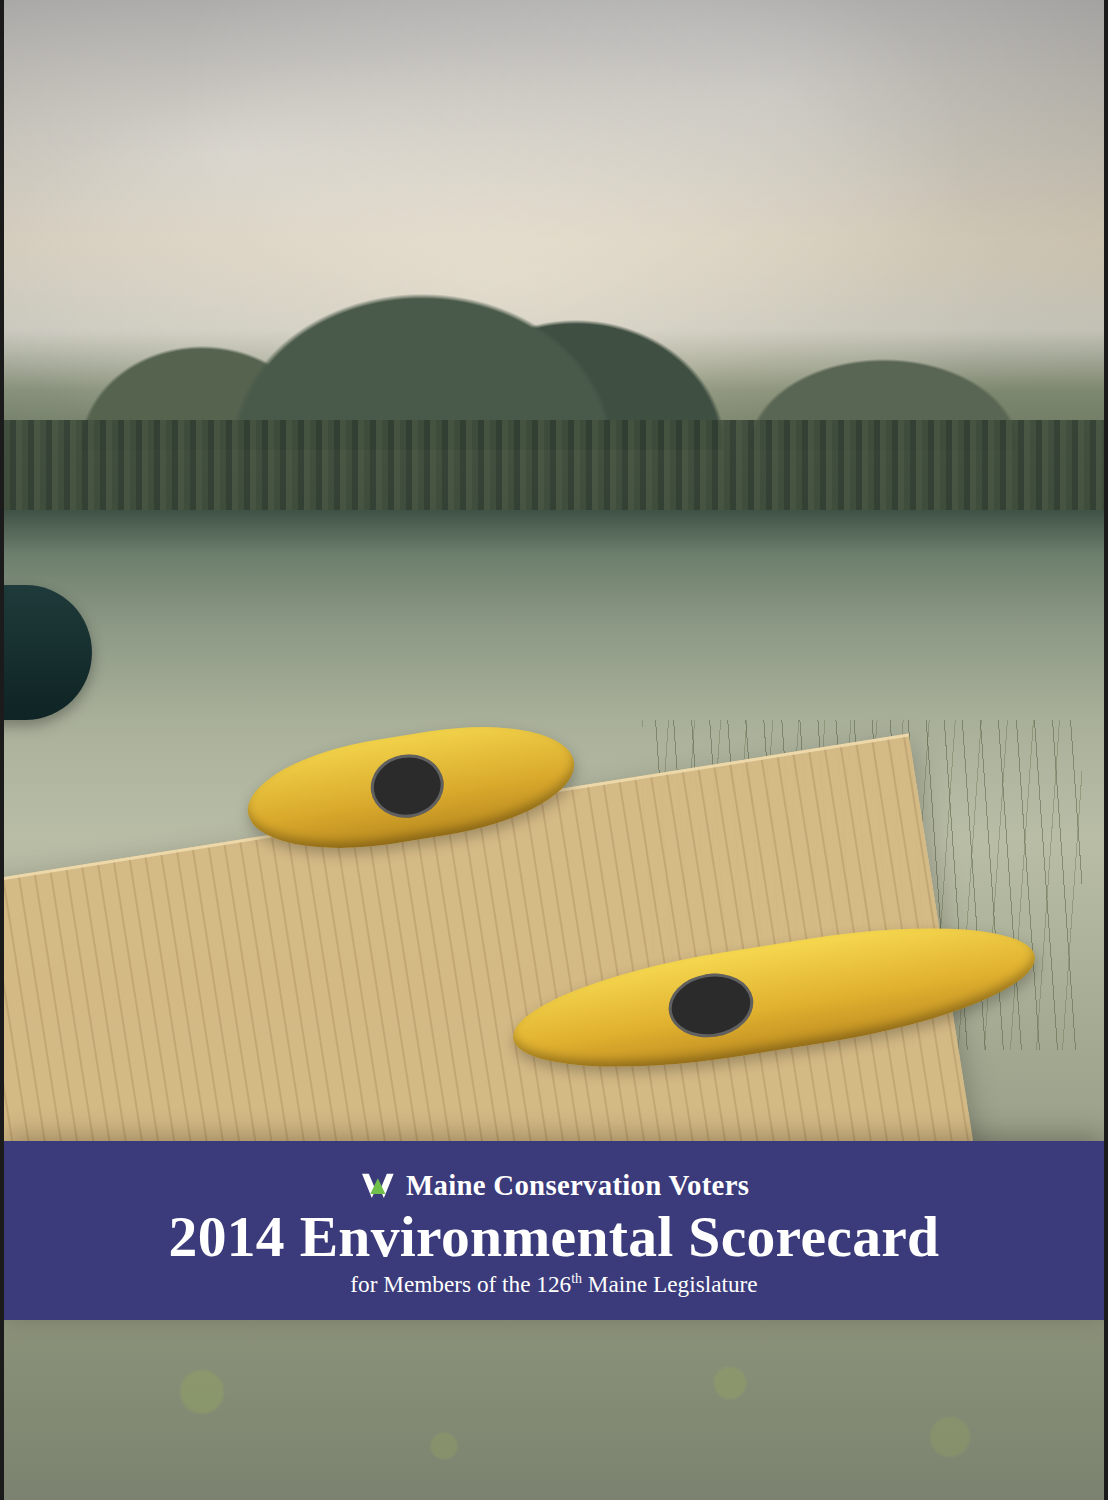Maine Conservation Voters
2014 Environmental Scorecard
for Members of the 126th Maine Legislature